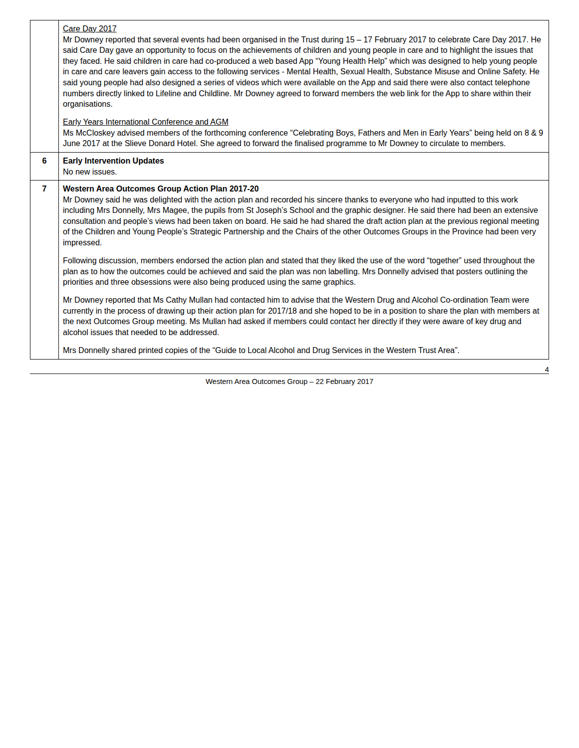| | Care Day 2017 Mr Downey reported that several events had been organised in the Trust during 15 – 17 February 2017 to celebrate Care Day 2017. He said Care Day gave an opportunity to focus on the achievements of children and young people in care and to highlight the issues that they faced. He said children in care had co-produced a web based App “Young Health Help” which was designed to help young people in care and care leavers gain access to the following services - Mental Health, Sexual Health, Substance Misuse and Online Safety. He said young people had also designed a series of videos which were available on the App and said there were also contact telephone numbers directly linked to Lifeline and Childline. Mr Downey agreed to forward members the web link for the App to share within their organisations. Early Years International Conference and AGM Ms McCloskey advised members of the forthcoming conference “Celebrating Boys, Fathers and Men in Early Years” being held on 8 & 9 June 2017 at the Slieve Donard Hotel. She agreed to forward the finalised programme to Mr Downey to circulate to members. |
| 6 | Early Intervention Updates No new issues. |
| 7 | Western Area Outcomes Group Action Plan 2017-20 Mr Downey said he was delighted with the action plan and recorded his sincere thanks to everyone who had inputted to this work including Mrs Donnelly, Mrs Magee, the pupils from St Joseph’s School and the graphic designer. He said there had been an extensive consultation and people’s views had been taken on board. He said he had shared the draft action plan at the previous regional meeting of the Children and Young People’s Strategic Partnership and the Chairs of the other Outcomes Groups in the Province had been very impressed. Following discussion, members endorsed the action plan and stated that they liked the use of the word “together” used throughout the plan as to how the outcomes could be achieved and said the plan was non labelling. Mrs Donnelly advised that posters outlining the priorities and three obsessions were also being produced using the same graphics. Mr Downey reported that Ms Cathy Mullan had contacted him to advise that the Western Drug and Alcohol Co-ordination Team were currently in the process of drawing up their action plan for 2017/18 and she hoped to be in a position to share the plan with members at the next Outcomes Group meeting. Ms Mullan had asked if members could contact her directly if they were aware of key drug and alcohol issues that needed to be addressed. Mrs Donnelly shared printed copies of the “Guide to Local Alcohol and Drug Services in the Western Trust Area”. |
4 Western Area Outcomes Group – 22 February 2017